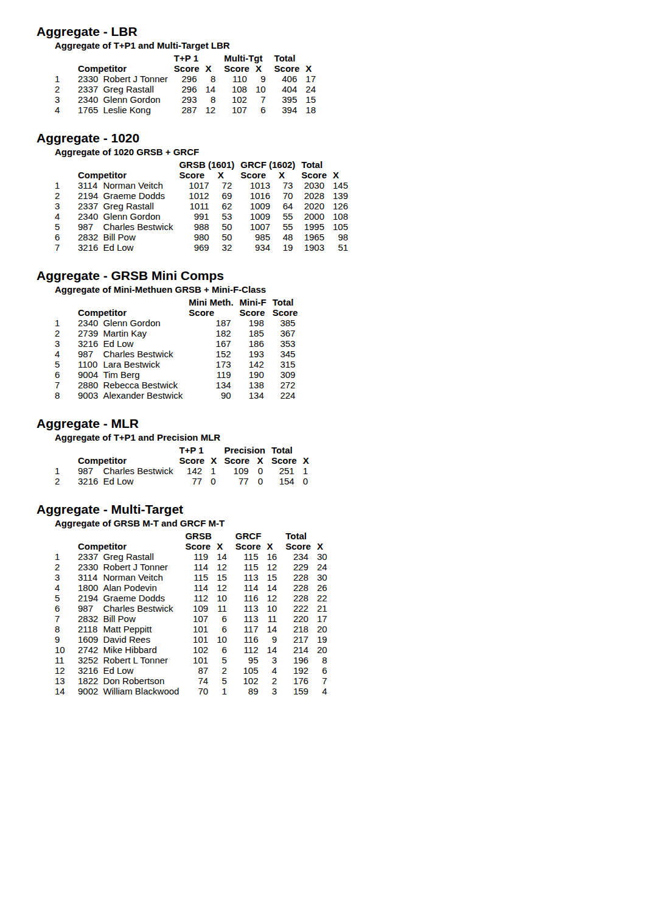Aggregate - LBR
Aggregate of T+P1 and Multi-Target LBR
| | | T+P 1 | Multi-Tgt | Total |
| --- | --- | --- | --- | --- |
| | Competitor | Score | X | Score | X | Score | X |
| 1 | 2330 | Robert J Tonner | 296 | 8 | 110 | 9 | 406 | 17 |
| 2 | 2337 | Greg Rastall | 296 | 14 | 108 | 10 | 404 | 24 |
| 3 | 2340 | Glenn Gordon | 293 | 8 | 102 | 7 | 395 | 15 |
| 4 | 1765 | Leslie Kong | 287 | 12 | 107 | 6 | 394 | 18 |
Aggregate - 1020
Aggregate of 1020 GRSB + GRCF
| | | GRSB (1601) | GRCF (1602) | Total |
| --- | --- | --- | --- | --- |
| | Competitor | Score | X | Score | X | Score | X |
| 1 | 3114 | Norman Veitch | 1017 | 72 | 1013 | 73 | 2030 | 145 |
| 2 | 2194 | Graeme Dodds | 1012 | 69 | 1016 | 70 | 2028 | 139 |
| 3 | 2337 | Greg Rastall | 1011 | 62 | 1009 | 64 | 2020 | 126 |
| 4 | 2340 | Glenn Gordon | 991 | 53 | 1009 | 55 | 2000 | 108 |
| 5 | 987 | Charles Bestwick | 988 | 50 | 1007 | 55 | 1995 | 105 |
| 6 | 2832 | Bill Pow | 980 | 50 | 985 | 48 | 1965 | 98 |
| 7 | 3216 | Ed Low | 969 | 32 | 934 | 19 | 1903 | 51 |
Aggregate - GRSB Mini Comps
Aggregate of Mini-Methuen GRSB + Mini-F-Class
| | | Mini Meth. | Mini-F | Total |
| --- | --- | --- | --- | --- |
| | Competitor | Score | Score | Score |
| 1 | 2340 | Glenn Gordon | 187 | 198 | 385 |
| 2 | 2739 | Martin Kay | 182 | 185 | 367 |
| 3 | 3216 | Ed Low | 167 | 186 | 353 |
| 4 | 987 | Charles Bestwick | 152 | 193 | 345 |
| 5 | 1100 | Lara Bestwick | 173 | 142 | 315 |
| 6 | 9004 | Tim Berg | 119 | 190 | 309 |
| 7 | 2880 | Rebecca Bestwick | 134 | 138 | 272 |
| 8 | 9003 | Alexander Bestwick | 90 | 134 | 224 |
Aggregate - MLR
Aggregate of T+P1 and Precision MLR
| | | T+P 1 | Precision | Total |
| --- | --- | --- | --- | --- |
| | Competitor | Score | X | Score | X | Score | X |
| 1 | 987 | Charles Bestwick | 142 | 1 | 109 | 0 | 251 | 1 |
| 2 | 3216 | Ed Low | 77 | 0 | 77 | 0 | 154 | 0 |
Aggregate - Multi-Target
Aggregate of GRSB M-T and GRCF M-T
| | | GRSB | GRCF | Total |
| --- | --- | --- | --- | --- |
| | Competitor | Score | X | Score | X | Score | X |
| 1 | 2337 | Greg Rastall | 119 | 14 | 115 | 16 | 234 | 30 |
| 2 | 2330 | Robert J Tonner | 114 | 12 | 115 | 12 | 229 | 24 |
| 3 | 3114 | Norman Veitch | 115 | 15 | 113 | 15 | 228 | 30 |
| 4 | 1800 | Alan Podevin | 114 | 12 | 114 | 14 | 228 | 26 |
| 5 | 2194 | Graeme Dodds | 112 | 10 | 116 | 12 | 228 | 22 |
| 6 | 987 | Charles Bestwick | 109 | 11 | 113 | 10 | 222 | 21 |
| 7 | 2832 | Bill Pow | 107 | 6 | 113 | 11 | 220 | 17 |
| 8 | 2118 | Matt Peppitt | 101 | 6 | 117 | 14 | 218 | 20 |
| 9 | 1609 | David Rees | 101 | 10 | 116 | 9 | 217 | 19 |
| 10 | 2742 | Mike Hibbard | 102 | 6 | 112 | 14 | 214 | 20 |
| 11 | 3252 | Robert L Tonner | 101 | 5 | 95 | 3 | 196 | 8 |
| 12 | 3216 | Ed Low | 87 | 2 | 105 | 4 | 192 | 6 |
| 13 | 1822 | Don Robertson | 74 | 5 | 102 | 2 | 176 | 7 |
| 14 | 9002 | William Blackwood | 70 | 1 | 89 | 3 | 159 | 4 |